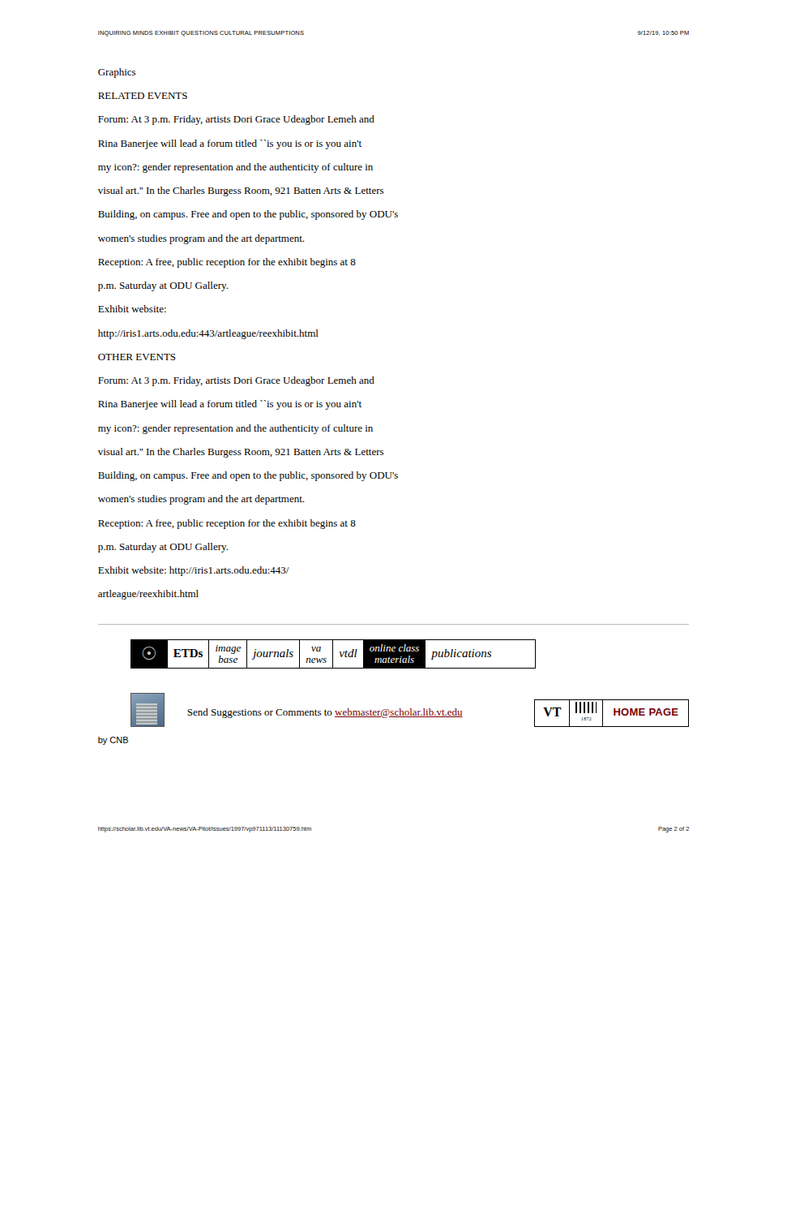Inquiring minds exhibit questions cultural presumptions
9/12/19, 10:50 PM
Graphics
RELATED EVENTS
Forum: At 3 p.m. Friday, artists Dori Grace Udeagbor Lemeh and
Rina Banerjee will lead a forum titled ``is you is or is you ain't
my icon?: gender representation and the authenticity of culture in
visual art.'' In the Charles Burgess Room, 921 Batten Arts & Letters
Building, on campus. Free and open to the public, sponsored by ODU's
women's studies program and the art department.
Reception: A free, public reception for the exhibit begins at 8
p.m. Saturday at ODU Gallery.
Exhibit website:
http://iris1.arts.odu.edu:443/artleague/reexhibit.html
OTHER EVENTS
Forum: At 3 p.m. Friday, artists Dori Grace Udeagbor Lemeh and
Rina Banerjee will lead a forum titled ``is you is or is you ain't
my icon?: gender representation and the authenticity of culture in
visual art.'' In the Charles Burgess Room, 921 Batten Arts & Letters
Building, on campus. Free and open to the public, sponsored by ODU's
women's studies program and the art department.
Reception: A free, public reception for the exhibit begins at 8
p.m. Saturday at ODU Gallery.
Exhibit website: http://iris1.arts.odu.edu:443/
artleague/reexhibit.html
☉
ETDs
image base
journals
va news
vtdl
online class materials
publications
Send Suggestions or Comments to webmaster@scholar.lib.vt.edu
VT
1872
HOME PAGE
by CNB
https://scholar.lib.vt.edu/VA-news/VA-Pilot/issues/1997/vp971113/11130759.htm
Page 2 of 2